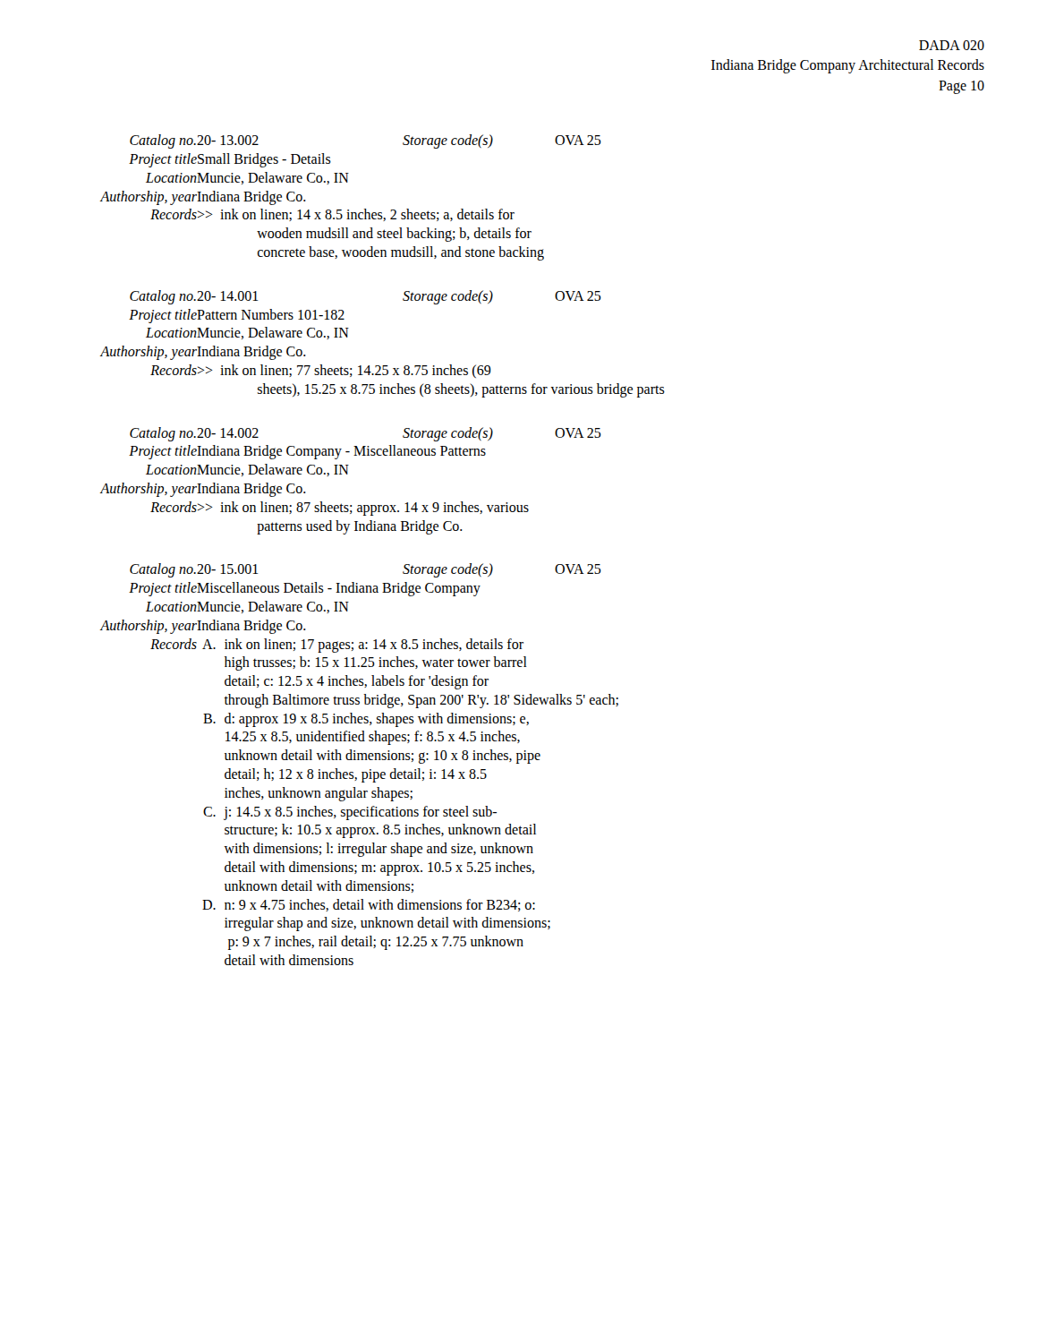DADA 020
Indiana Bridge Company Architectural Records
Page 10
| Catalog no. | 20- 13.002 Storage code(s) OVA 25 |
| Project title | Small Bridges - Details |
| Location | Muncie, Delaware Co., IN |
| Authorship, year | Indiana Bridge Co. |
| Records | >> ink on linen; 14 x 8.5 inches, 2 sheets; a, details for wooden mudsill and steel backing; b, details for concrete base, wooden mudsill, and stone backing |
| Catalog no. | 20- 14.001 Storage code(s) OVA 25 |
| Project title | Pattern Numbers 101-182 |
| Location | Muncie, Delaware Co., IN |
| Authorship, year | Indiana Bridge Co. |
| Records | >> ink on linen; 77 sheets; 14.25 x 8.75 inches (69 sheets), 15.25 x 8.75 inches (8 sheets), patterns for various bridge parts |
| Catalog no. | 20- 14.002 Storage code(s) OVA 25 |
| Project title | Indiana Bridge Company - Miscellaneous Patterns |
| Location | Muncie, Delaware Co., IN |
| Authorship, year | Indiana Bridge Co. |
| Records | >> ink on linen; 87 sheets; approx. 14 x 9 inches, various patterns used by Indiana Bridge Co. |
| Catalog no. | 20- 15.001 Storage code(s) OVA 25 |
| Project title | Miscellaneous Details - Indiana Bridge Company |
| Location | Muncie, Delaware Co., IN |
| Authorship, year | Indiana Bridge Co. |
| Records | ink on linen; 17 pages; a: 14 x 8.5 inches, details for high trusses; b: 15 x 11.25 inches, water tower barrel detail; c: 12.5 x 4 inches, labels for 'design for through Baltimore truss bridge, Span 200' R'y. 18' Sidewalks 5' each; d: approx 19 x 8.5 inches, shapes with dimensions; e, 14.25 x 8.5, unidentified shapes; f: 8.5 x 4.5 inches, unknown detail with dimensions; g: 10 x 8 inches, pipe detail; h; 12 x 8 inches, pipe detail; i: 14 x 8.5 inches, unknown angular shapes; j: 14.5 x 8.5 inches, specifications for steel sub- structure; k: 10.5 x approx. 8.5 inches, unknown detail with dimensions; l: irregular shape and size, unknown detail with dimensions; m: approx. 10.5 x 5.25 inches, unknown detail with dimensions; n: 9 x 4.75 inches, detail with dimensions for B234; o: irregular shap and size, unknown detail with dimensions; p: 9 x 7 inches, rail detail; q: 12.25 x 7.75 unknown detail with dimensions |